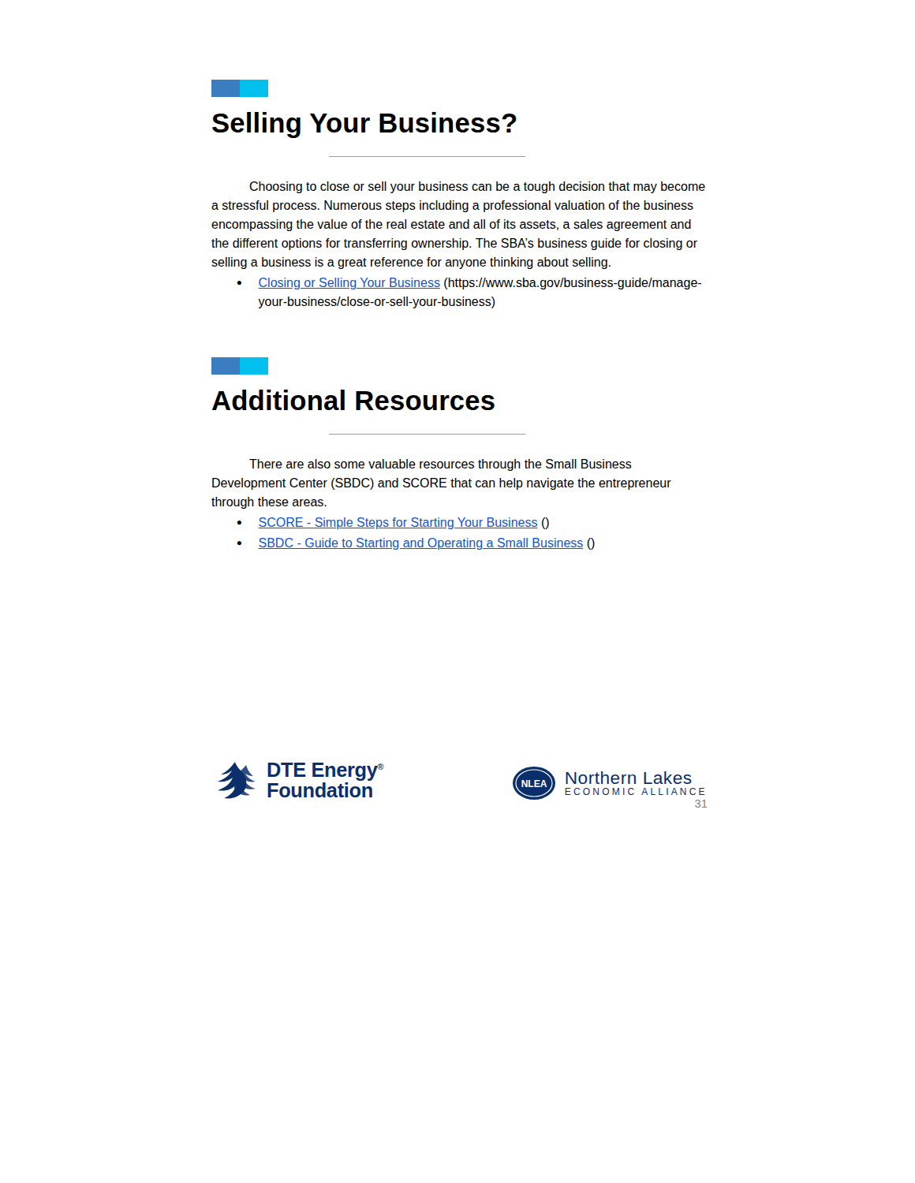Selling Your Business?
Choosing to close or sell your business can be a tough decision that may become a stressful process. Numerous steps including a professional valuation of the business encompassing the value of the real estate and all of its assets, a sales agreement and the different options for transferring ownership. The SBA’s business guide for closing or selling a business is a great reference for anyone thinking about selling.
Closing or Selling Your Business (https://www.sba.gov/business-guide/manage-your-business/close-or-sell-your-business)
Additional Resources
There are also some valuable resources through the Small Business Development Center (SBDC) and SCORE that can help navigate the entrepreneur through these areas.
SCORE - Simple Steps for Starting Your Business ()
SBDC - Guide to Starting and Operating a Small Business ()
DTE Energy®
Foundation
NLEA
Northern Lakes
ECONOMIC ALLIANCE
31